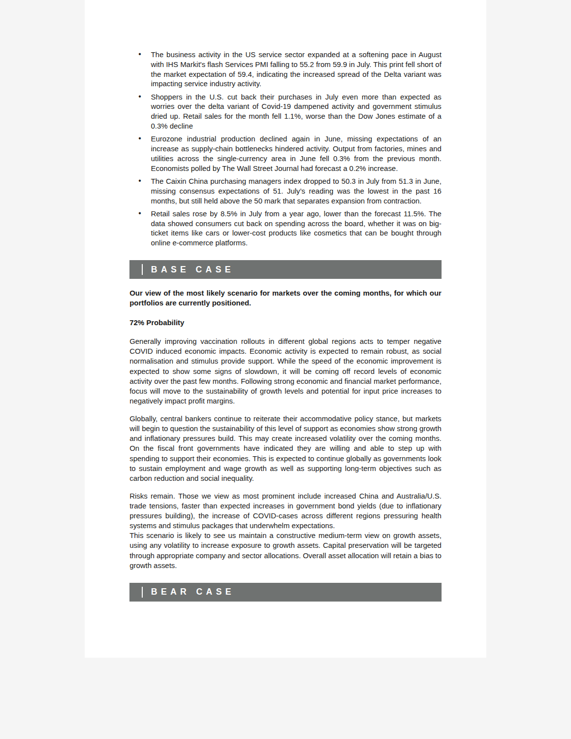The business activity in the US service sector expanded at a softening pace in August with IHS Markit's flash Services PMI falling to 55.2 from 59.9 in July. This print fell short of the market expectation of 59.4, indicating the increased spread of the Delta variant was impacting service industry activity.
Shoppers in the U.S. cut back their purchases in July even more than expected as worries over the delta variant of Covid-19 dampened activity and government stimulus dried up. Retail sales for the month fell 1.1%, worse than the Dow Jones estimate of a 0.3% decline
Eurozone industrial production declined again in June, missing expectations of an increase as supply-chain bottlenecks hindered activity. Output from factories, mines and utilities across the single-currency area in June fell 0.3% from the previous month. Economists polled by The Wall Street Journal had forecast a 0.2% increase.
The Caixin China purchasing managers index dropped to 50.3 in July from 51.3 in June, missing consensus expectations of 51. July’s reading was the lowest in the past 16 months, but still held above the 50 mark that separates expansion from contraction.
Retail sales rose by 8.5% in July from a year ago, lower than the forecast 11.5%. The data showed consumers cut back on spending across the board, whether it was on big-ticket items like cars or lower-cost products like cosmetics that can be bought through online e-commerce platforms.
Base Case
Our view of the most likely scenario for markets over the coming months, for which our portfolios are currently positioned.
72% Probability
Generally improving vaccination rollouts in different global regions acts to temper negative COVID induced economic impacts. Economic activity is expected to remain robust, as social normalisation and stimulus provide support. While the speed of the economic improvement is expected to show some signs of slowdown, it will be coming off record levels of economic activity over the past few months. Following strong economic and financial market performance, focus will move to the sustainability of growth levels and potential for input price increases to negatively impact profit margins.
Globally, central bankers continue to reiterate their accommodative policy stance, but markets will begin to question the sustainability of this level of support as economies show strong growth and inflationary pressures build. This may create increased volatility over the coming months. On the fiscal front governments have indicated they are willing and able to step up with spending to support their economies. This is expected to continue globally as governments look to sustain employment and wage growth as well as supporting long-term objectives such as carbon reduction and social inequality.
Risks remain. Those we view as most prominent include increased China and Australia/U.S. trade tensions, faster than expected increases in government bond yields (due to inflationary pressures building), the increase of COVID-cases across different regions pressuring health systems and stimulus packages that underwhelm expectations.
This scenario is likely to see us maintain a constructive medium-term view on growth assets, using any volatility to increase exposure to growth assets. Capital preservation will be targeted through appropriate company and sector allocations. Overall asset allocation will retain a bias to growth assets.
Bear Case